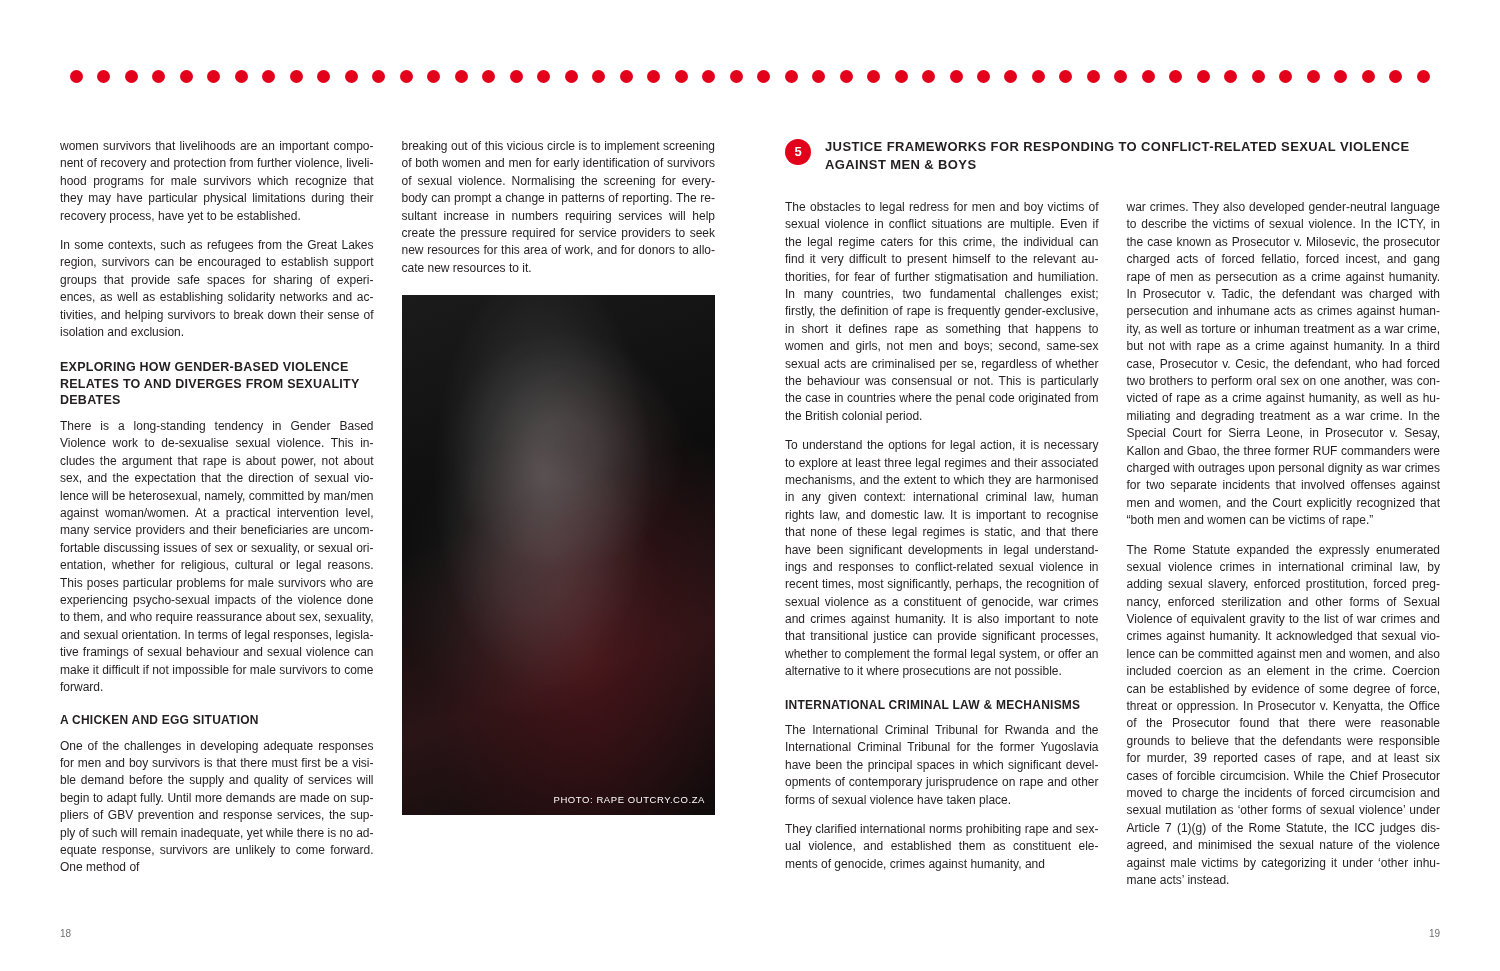women survivors that livelihoods are an important component of recovery and protection from further violence, livelihood programs for male survivors which recognize that they may have particular physical limitations during their recovery process, have yet to be established.
In some contexts, such as refugees from the Great Lakes region, survivors can be encouraged to establish support groups that provide safe spaces for sharing of experiences, as well as establishing solidarity networks and activities, and helping survivors to break down their sense of isolation and exclusion.
Exploring how gender-based violence relates to and diverges from sexuality debates
There is a long-standing tendency in Gender Based Violence work to de-sexualise sexual violence. This includes the argument that rape is about power, not about sex, and the expectation that the direction of sexual violence will be heterosexual, namely, committed by man/men against woman/women. At a practical intervention level, many service providers and their beneficiaries are uncomfortable discussing issues of sex or sexuality, or sexual orientation, whether for religious, cultural or legal reasons. This poses particular problems for male survivors who are experiencing psycho-sexual impacts of the violence done to them, and who require reassurance about sex, sexuality, and sexual orientation. In terms of legal responses, legislative framings of sexual behaviour and sexual violence can make it difficult if not impossible for male survivors to come forward.
A chicken and egg situation
One of the challenges in developing adequate responses for men and boy survivors is that there must first be a visible demand before the supply and quality of services will begin to adapt fully. Until more demands are made on suppliers of GBV prevention and response services, the supply of such will remain inadequate, yet while there is no adequate response, survivors are unlikely to come forward. One method of
breaking out of this vicious circle is to implement screening of both women and men for early identification of survivors of sexual violence. Normalising the screening for everybody can prompt a change in patterns of reporting. The resultant increase in numbers requiring services will help create the pressure required for service providers to seek new resources for this area of work, and for donors to allocate new resources to it.
Photo: rape outcry.co.za
18
5
Justice frameworks for responding to conflict-related sexual violence against men & boys
The obstacles to legal redress for men and boy victims of sexual violence in conflict situations are multiple. Even if the legal regime caters for this crime, the individual can find it very difficult to present himself to the relevant authorities, for fear of further stigmatisation and humiliation. In many countries, two fundamental challenges exist; firstly, the definition of rape is frequently gender-exclusive, in short it defines rape as something that happens to women and girls, not men and boys; second, same-sex sexual acts are criminalised per se, regardless of whether the behaviour was consensual or not. This is particularly the case in countries where the penal code originated from the British colonial period.
To understand the options for legal action, it is necessary to explore at least three legal regimes and their associated mechanisms, and the extent to which they are harmonised in any given context: international criminal law, human rights law, and domestic law. It is important to recognise that none of these legal regimes is static, and that there have been significant developments in legal understandings and responses to conflict-related sexual violence in recent times, most significantly, perhaps, the recognition of sexual violence as a constituent of genocide, war crimes and crimes against humanity. It is also important to note that transitional justice can provide significant processes, whether to complement the formal legal system, or offer an alternative to it where prosecutions are not possible.
International criminal law & mechanisms
The International Criminal Tribunal for Rwanda and the International Criminal Tribunal for the former Yugoslavia have been the principal spaces in which significant developments of contemporary jurisprudence on rape and other forms of sexual violence have taken place.
They clarified international norms prohibiting rape and sexual violence, and established them as constituent elements of genocide, crimes against humanity, and
war crimes. They also developed gender-neutral language to describe the victims of sexual violence. In the ICTY, in the case known as Prosecutor v. Milosevic, the prosecutor charged acts of forced fellatio, forced incest, and gang rape of men as persecution as a crime against humanity. In Prosecutor v. Tadic, the defendant was charged with persecution and inhumane acts as crimes against humanity, as well as torture or inhuman treatment as a war crime, but not with rape as a crime against humanity. In a third case, Prosecutor v. Cesic, the defendant, who had forced two brothers to perform oral sex on one another, was convicted of rape as a crime against humanity, as well as humiliating and degrading treatment as a war crime. In the Special Court for Sierra Leone, in Prosecutor v. Sesay, Kallon and Gbao, the three former RUF commanders were charged with outrages upon personal dignity as war crimes for two separate incidents that involved offenses against men and women, and the Court explicitly recognized that “both men and women can be victims of rape.”
The Rome Statute expanded the expressly enumerated sexual violence crimes in international criminal law, by adding sexual slavery, enforced prostitution, forced pregnancy, enforced sterilization and other forms of Sexual Violence of equivalent gravity to the list of war crimes and crimes against humanity. It acknowledged that sexual violence can be committed against men and women, and also included coercion as an element in the crime. Coercion can be established by evidence of some degree of force, threat or oppression. In Prosecutor v. Kenyatta, the Office of the Prosecutor found that there were reasonable grounds to believe that the defendants were responsible for murder, 39 reported cases of rape, and at least six cases of forcible circumcision. While the Chief Prosecutor moved to charge the incidents of forced circumcision and sexual mutilation as ‘other forms of sexual violence’ under Article 7 (1)(g) of the Rome Statute, the ICC judges disagreed, and minimised the sexual nature of the violence against male victims by categorizing it under ‘other inhumane acts’ instead.
19